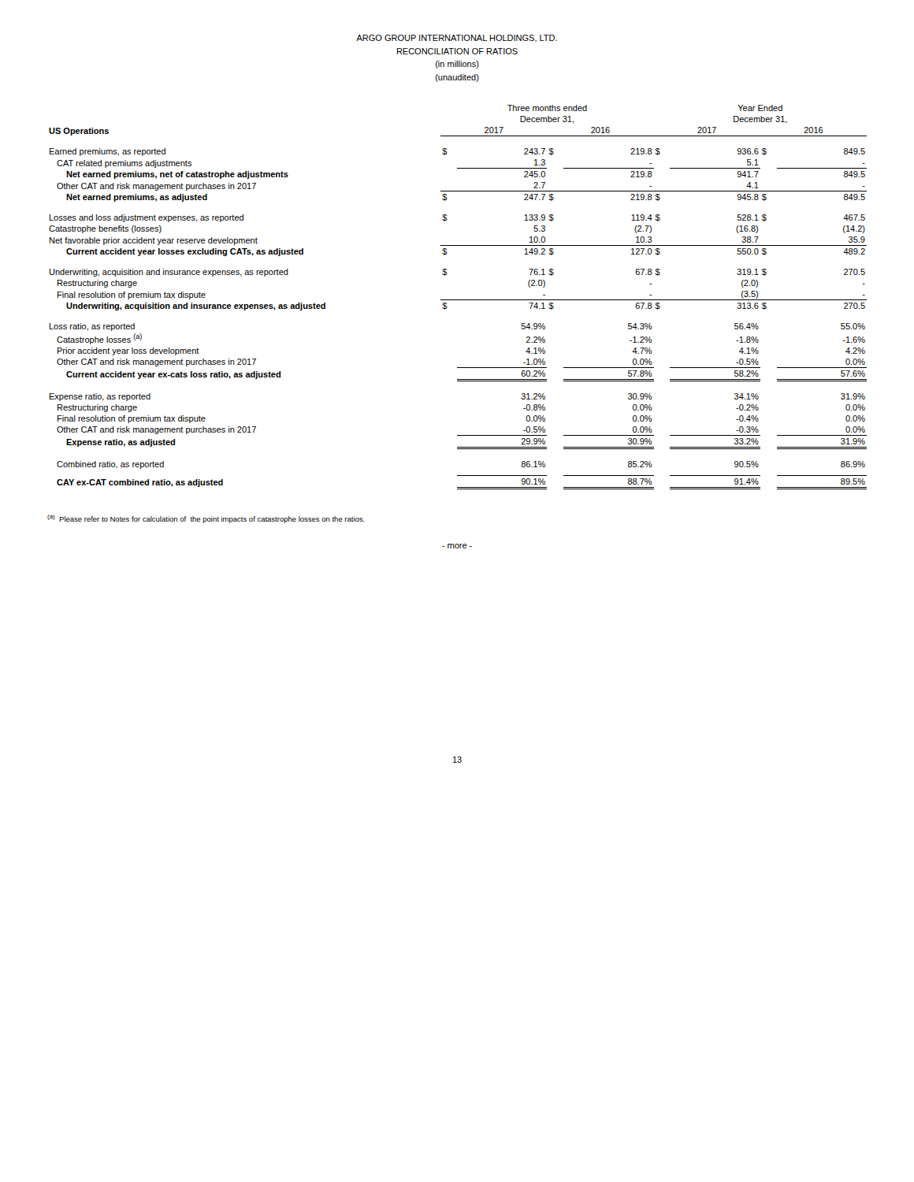ARGO GROUP INTERNATIONAL HOLDINGS, LTD.
RECONCILIATION OF RATIOS
(in millions)
(unaudited)
| | Three months ended | Year Ended |
| | December 31, | December 31, |
| US Operations | 2017 | 2016 | 2017 | 2016 |
| Earned premiums, as reported | $ | 243.7 | $ | 219.8 | $ | 936.6 | $ | 849.5 |
| CAT related premiums adjustments | | 1.3 | | - | | 5.1 | | - |
| Net earned premiums, net of catastrophe adjustments | | 245.0 | | 219.8 | | 941.7 | | 849.5 |
| Other CAT and risk management purchases in 2017 | | 2.7 | | - | | 4.1 | | - |
| Net earned premiums, as adjusted | $ | 247.7 | $ | 219.8 | $ | 945.8 | $ | 849.5 |
| Losses and loss adjustment expenses, as reported | $ | 133.9 | $ | 119.4 | $ | 528.1 | $ | 467.5 |
| Catastrophe benefits (losses) | | 5.3 | | (2.7) | | (16.8) | | (14.2) |
| Net favorable prior accident year reserve development | | 10.0 | | 10.3 | | 38.7 | | 35.9 |
| Current accident year losses excluding CATs, as adjusted | $ | 149.2 | $ | 127.0 | $ | 550.0 | $ | 489.2 |
| Underwriting, acquisition and insurance expenses, as reported | $ | 76.1 | $ | 67.8 | $ | 319.1 | $ | 270.5 |
| Restructuring charge | | (2.0) | | - | | (2.0) | | - |
| Final resolution of premium tax dispute | | - | | - | | (3.5) | | - |
| Underwriting, acquisition and insurance expenses, as adjusted | $ | 74.1 | $ | 67.8 | $ | 313.6 | $ | 270.5 |
| Loss ratio, as reported | | 54.9% | | 54.3% | | 56.4% | | 55.0% |
| Catastrophe losses (a) | | 2.2% | | -1.2% | | -1.8% | | -1.6% |
| Prior accident year loss development | | 4.1% | | 4.7% | | 4.1% | | 4.2% |
| Other CAT and risk management purchases in 2017 | | -1.0% | | 0.0% | | -0.5% | | 0.0% |
| Current accident year ex-cats loss ratio, as adjusted | | 60.2% | | 57.8% | | 58.2% | | 57.6% |
| Expense ratio, as reported | | 31.2% | | 30.9% | | 34.1% | | 31.9% |
| Restructuring charge | | -0.8% | | 0.0% | | -0.2% | | 0.0% |
| Final resolution of premium tax dispute | | 0.0% | | 0.0% | | -0.4% | | 0.0% |
| Other CAT and risk management purchases in 2017 | | -0.5% | | 0.0% | | -0.3% | | 0.0% |
| Expense ratio, as adjusted | | 29.9% | | 30.9% | | 33.2% | | 31.9% |
| Combined ratio, as reported | | 86.1% | | 85.2% | | 90.5% | | 86.9% |
| CAY ex-CAT combined ratio, as adjusted | | 90.1% | | 88.7% | | 91.4% | | 89.5% |
(a) Please refer to Notes for calculation of the point impacts of catastrophe losses on the ratios.
- more -
13